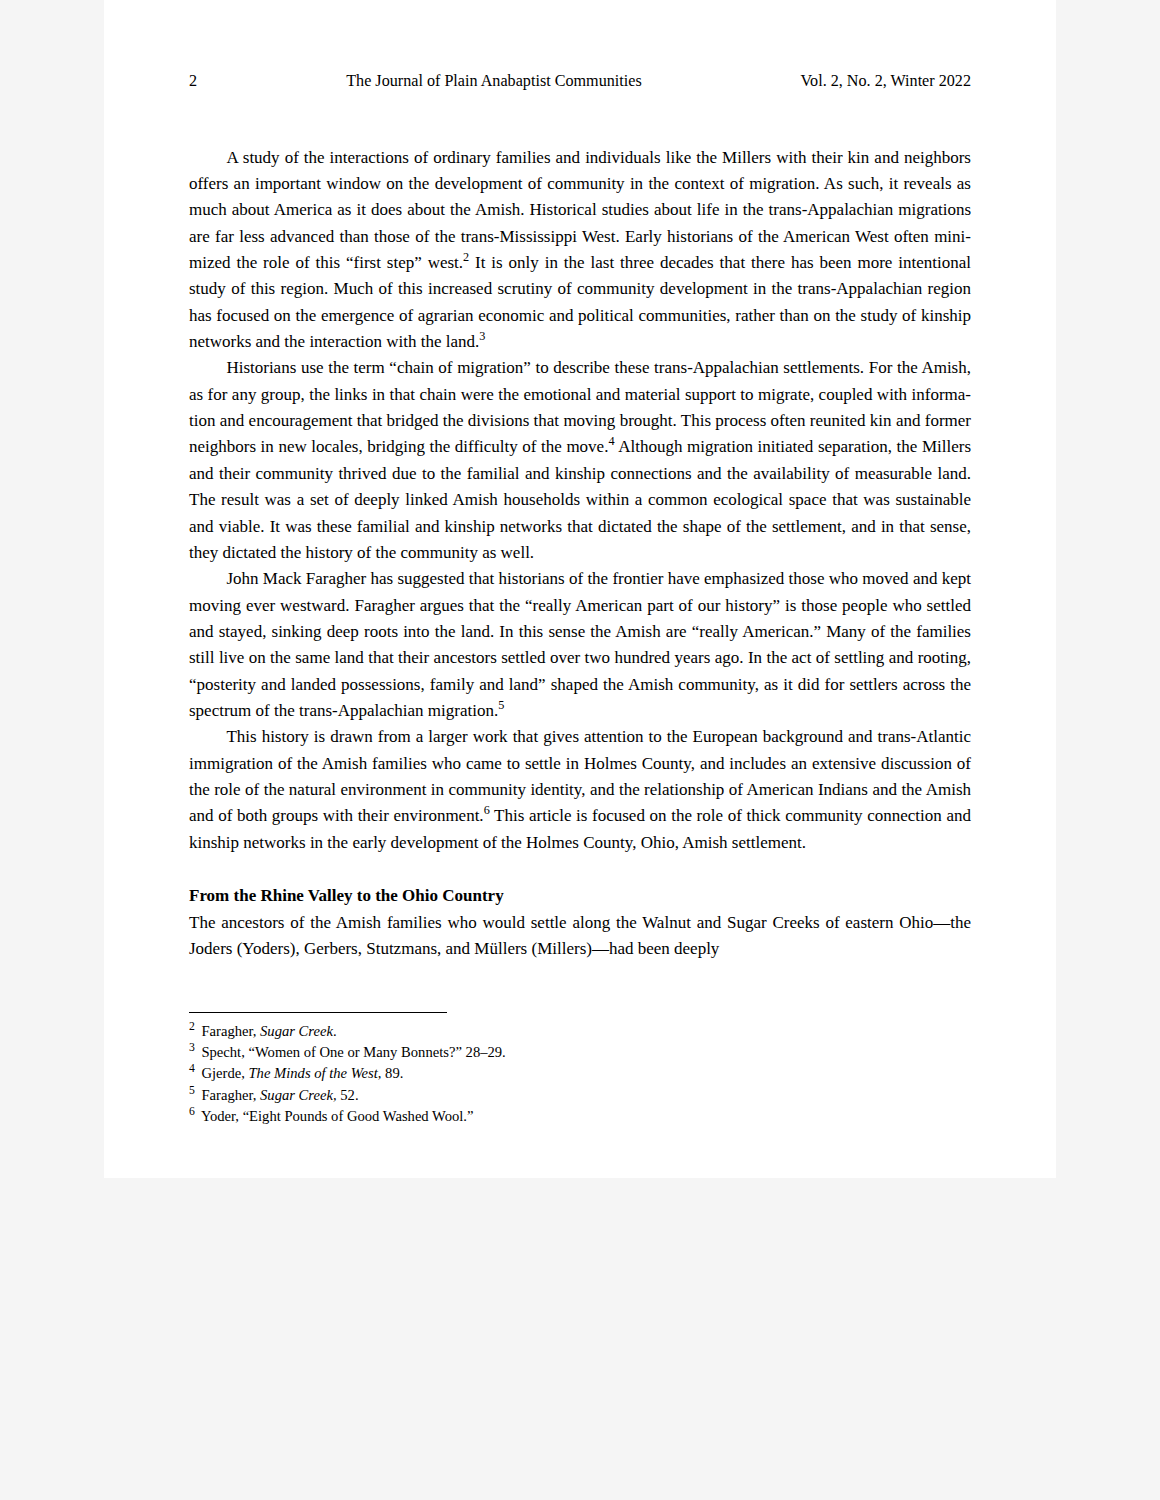2
The Journal of Plain Anabaptist Communities
Vol. 2, No. 2, Winter 2022
A study of the interactions of ordinary families and individuals like the Millers with their kin and neighbors offers an important window on the development of community in the context of migration. As such, it reveals as much about America as it does about the Amish. Historical studies about life in the trans-Appalachian migrations are far less advanced than those of the trans-Mississippi West. Early historians of the American West often minimized the role of this “first step” west.2 It is only in the last three decades that there has been more intentional study of this region. Much of this increased scrutiny of community development in the trans-Appalachian region has focused on the emergence of agrarian economic and political communities, rather than on the study of kinship networks and the interaction with the land.3
Historians use the term “chain of migration” to describe these trans-Appalachian settlements. For the Amish, as for any group, the links in that chain were the emotional and material support to migrate, coupled with information and encouragement that bridged the divisions that moving brought. This process often reunited kin and former neighbors in new locales, bridging the difficulty of the move.4 Although migration initiated separation, the Millers and their community thrived due to the familial and kinship connections and the availability of measurable land. The result was a set of deeply linked Amish households within a common ecological space that was sustainable and viable. It was these familial and kinship networks that dictated the shape of the settlement, and in that sense, they dictated the history of the community as well.
John Mack Faragher has suggested that historians of the frontier have emphasized those who moved and kept moving ever westward. Faragher argues that the “really American part of our history” is those people who settled and stayed, sinking deep roots into the land. In this sense the Amish are “really American.” Many of the families still live on the same land that their ancestors settled over two hundred years ago. In the act of settling and rooting, “posterity and landed possessions, family and land” shaped the Amish community, as it did for settlers across the spectrum of the trans-Appalachian migration.5
This history is drawn from a larger work that gives attention to the European background and trans-Atlantic immigration of the Amish families who came to settle in Holmes County, and includes an extensive discussion of the role of the natural environment in community identity, and the relationship of American Indians and the Amish and of both groups with their environment.6 This article is focused on the role of thick community connection and kinship networks in the early development of the Holmes County, Ohio, Amish settlement.
From the Rhine Valley to the Ohio Country
The ancestors of the Amish families who would settle along the Walnut and Sugar Creeks of eastern Ohio—the Joders (Yoders), Gerbers, Stutzmans, and Müllers (Millers)—had been deeply
2 Faragher, Sugar Creek.
3 Specht, “Women of One or Many Bonnets?” 28–29.
4 Gjerde, The Minds of the West, 89.
5 Faragher, Sugar Creek, 52.
6 Yoder, “Eight Pounds of Good Washed Wool.”